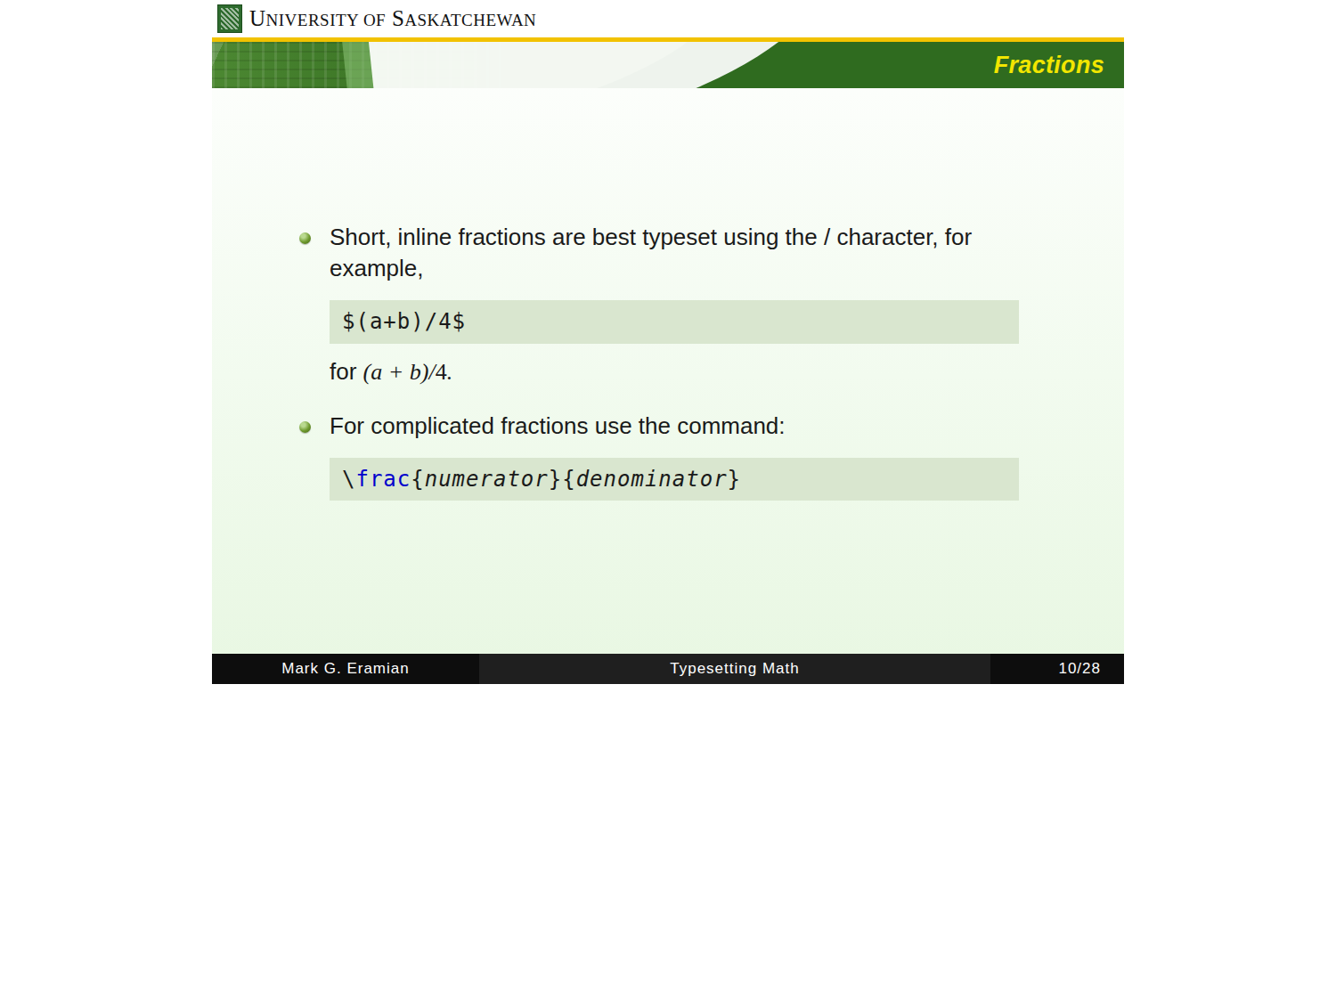UNIVERSITY OF SASKATCHEWAN
Fractions
Short, inline fractions are best typeset using the / character, for example,
$(a+b)/4$
for (a + b)/4.
For complicated fractions use the command:
\frac{numerator}{denominator}
Mark G. Eramian
Typesetting Math
10/28